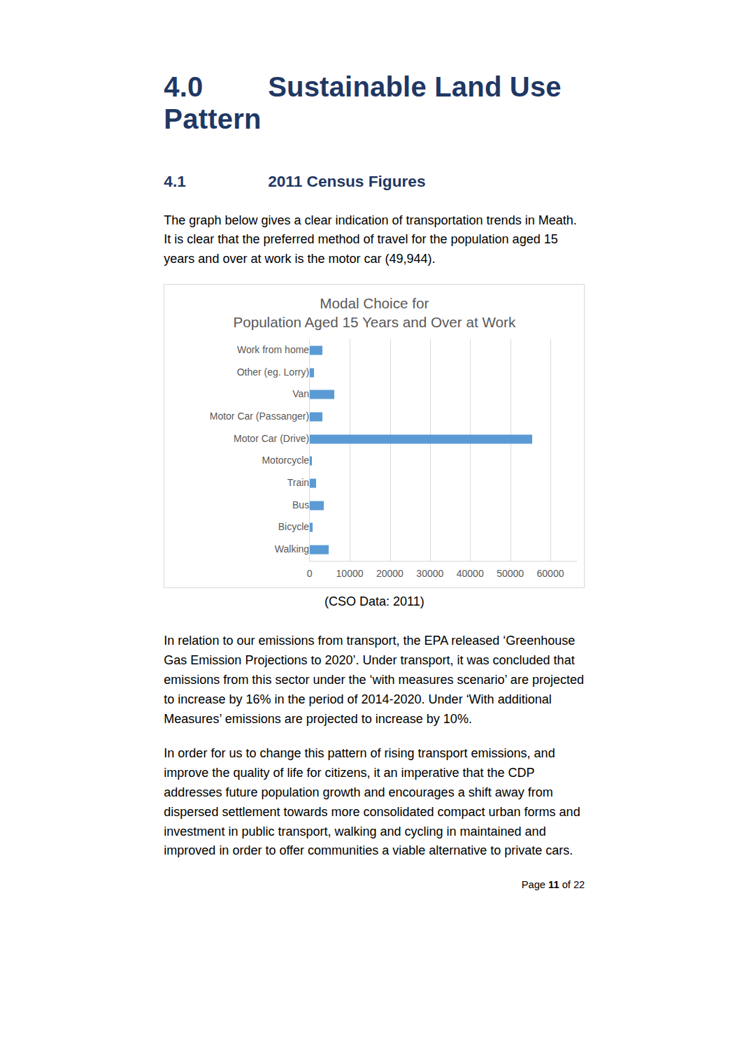4.0 Sustainable Land Use Pattern
4.12011 Census Figures
The graph below gives a clear indication of transportation trends in Meath. It is clear that the preferred method of travel for the population aged 15 years and over at work is the motor car (49,944).
Modal Choice for
Population Aged 15 Years and Over at Work
| Work from home | |
| Other (eg. Lorry) | |
| Van | |
| Motor Car (Passanger) | |
| Motor Car (Drive) | |
| Motorcycle | |
| Train | |
| Bus | |
| Bicycle | |
| Walking | |
| | 0 10000 20000 30000 40000 50000 60000 |
(CSO Data: 2011)
In relation to our emissions from transport, the EPA released ‘Greenhouse Gas Emission Projections to 2020’. Under transport, it was concluded that emissions from this sector under the ‘with measures scenario’ are projected to increase by 16% in the period of 2014-2020. Under ‘With additional Measures’ emissions are projected to increase by 10%.
In order for us to change this pattern of rising transport emissions, and improve the quality of life for citizens, it an imperative that the CDP addresses future population growth and encourages a shift away from dispersed settlement towards more consolidated compact urban forms and investment in public transport, walking and cycling in maintained and improved in order to offer communities a viable alternative to private cars.
Page 11 of 22